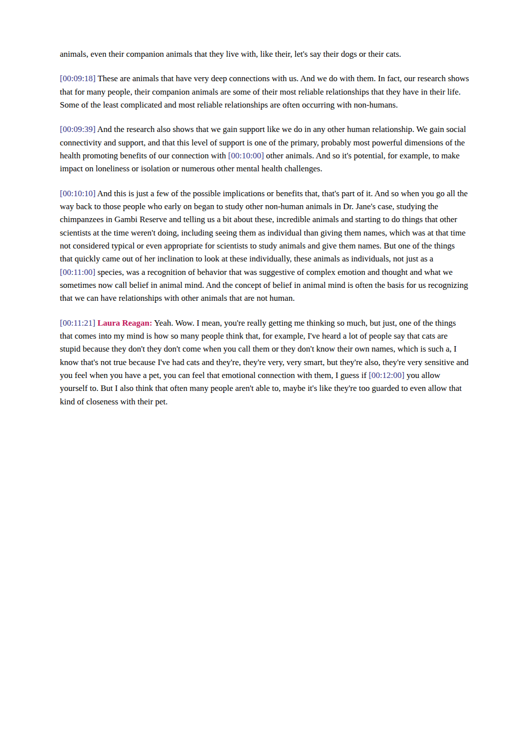animals, even their companion animals that they live with, like their, let's say their dogs or their cats.
[00:09:18] These are animals that have very deep connections with us. And we do with them. In fact, our research shows that for many people, their companion animals are some of their most reliable relationships that they have in their life. Some of the least complicated and most reliable relationships are often occurring with non-humans.
[00:09:39] And the research also shows that we gain support like we do in any other human relationship. We gain social connectivity and support, and that this level of support is one of the primary, probably most powerful dimensions of the health promoting benefits of our connection with [00:10:00] other animals. And so it's potential, for example, to make impact on loneliness or isolation or numerous other mental health challenges.
[00:10:10] And this is just a few of the possible implications or benefits that, that's part of it. And so when you go all the way back to those people who early on began to study other non-human animals in Dr. Jane's case, studying the chimpanzees in Gambi Reserve and telling us a bit about these, incredible animals and starting to do things that other scientists at the time weren't doing, including seeing them as individual than giving them names, which was at that time not considered typical or even appropriate for scientists to study animals and give them names. But one of the things that quickly came out of her inclination to look at these individually, these animals as individuals, not just as a [00:11:00] species, was a recognition of behavior that was suggestive of complex emotion and thought and what we sometimes now call belief in animal mind. And the concept of belief in animal mind is often the basis for us recognizing that we can have relationships with other animals that are not human.
[00:11:21] Laura Reagan: Yeah. Wow. I mean, you're really getting me thinking so much, but just, one of the things that comes into my mind is how so many people think that, for example, I've heard a lot of people say that cats are stupid because they don't they don't come when you call them or they don't know their own names, which is such a, I know that's not true because I've had cats and they're, they're very, very smart, but they're also, they're very sensitive and you feel when you have a pet, you can feel that emotional connection with them, I guess if [00:12:00] you allow yourself to. But I also think that often many people aren't able to, maybe it's like they're too guarded to even allow that kind of closeness with their pet.